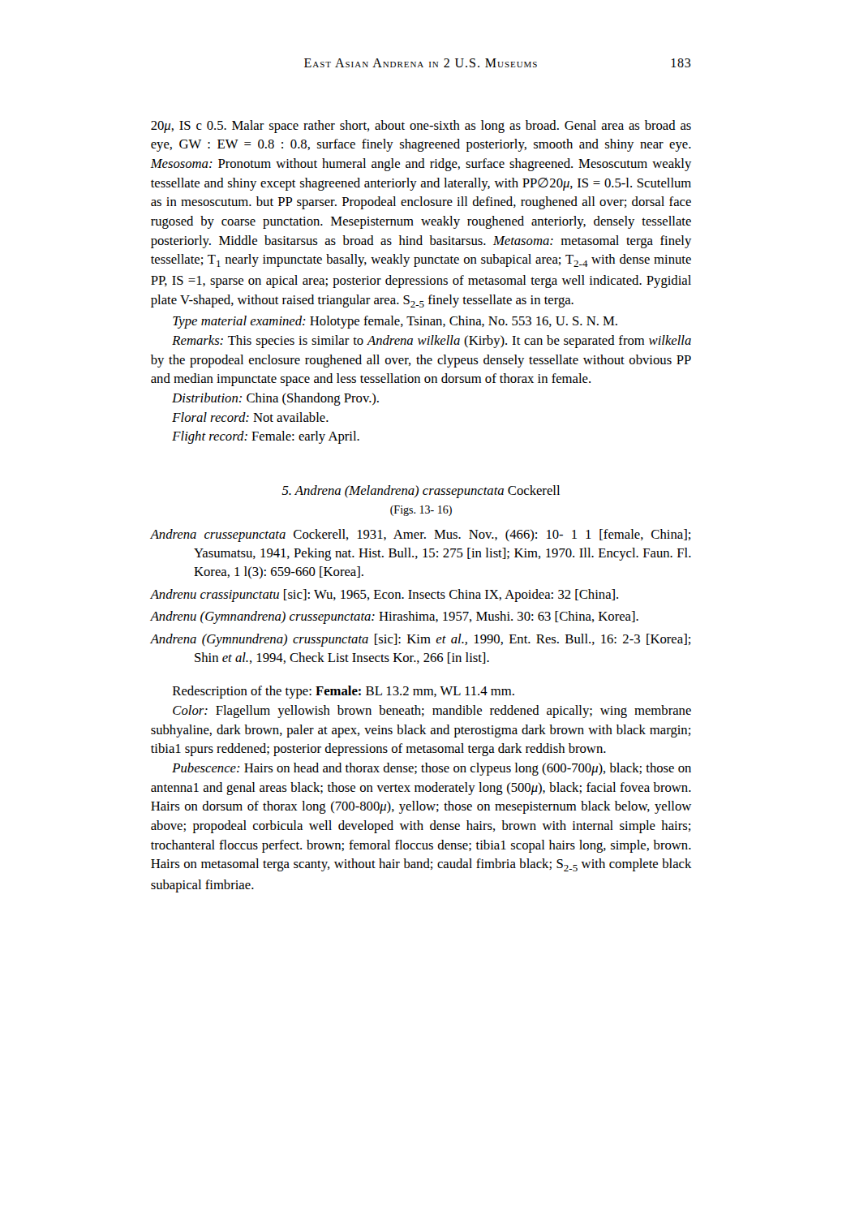East Asian Andrena in 2 U.S. Museums
183
20μ, IS c 0.5. Malar space rather short, about one-sixth as long as broad. Genal area as broad as eye, GW : EW = 0.8 : 0.8, surface finely shagreened posteriorly, smooth and shiny near eye. Mesosoma: Pronotum without humeral angle and ridge, surface shagreened. Mesoscutum weakly tessellate and shiny except shagreened anteriorly and laterally, with PP∅20μ, IS = 0.5-l. Scutellum as in mesoscutum. but PP sparser. Propodeal enclosure ill defined, roughened all over; dorsal face rugosed by coarse punctation. Mesepisternum weakly roughened anteriorly, densely tessellate posteriorly. Middle basitarsus as broad as hind basitarsus. Metasoma: metasomal terga finely tessellate; T1 nearly impunctate basally, weakly punctate on subapical area; T2-4 with dense minute PP, IS =1, sparse on apical area; posterior depressions of metasomal terga well indicated. Pygidial plate V-shaped, without raised triangular area. S2-5 finely tessellate as in terga.
Type material examined: Holotype female, Tsinan, China, No. 553 16, U. S. N. M.
Remarks: This species is similar to Andrena wilkella (Kirby). It can be separated from wilkella by the propodeal enclosure roughened all over, the clypeus densely tessellate without obvious PP and median impunctate space and less tessellation on dorsum of thorax in female.
Distribution: China (Shandong Prov.).
Floral record: Not available.
Flight record: Female: early April.
5. Andrena (Melandrena) crassepunctata Cockerell
(Figs. 13- 16)
Andrena crussepunctata Cockerell, 1931, Amer. Mus. Nov., (466): 10- 1 1 [female, China]; Yasumatsu, 1941, Peking nat. Hist. Bull., 15: 275 [in list]; Kim, 1970. Ill. Encycl. Faun. Fl. Korea, 1 l(3): 659-660 [Korea].
Andrenu crassipunctatu [sic]: Wu, 1965, Econ. Insects China IX, Apoidea: 32 [China].
Andrenu (Gymnandrena) crussepunctata: Hirashima, 1957, Mushi. 30: 63 [China, Korea].
Andrena (Gymnundrena) crusspunctata [sic]: Kim et al., 1990, Ent. Res. Bull., 16: 2-3 [Korea]; Shin et al., 1994, Check List Insects Kor., 266 [in list].
Redescription of the type: Female: BL 13.2 mm, WL 11.4 mm.
Color: Flagellum yellowish brown beneath; mandible reddened apically; wing membrane subhyaline, dark brown, paler at apex, veins black and pterostigma dark brown with black margin; tibia1 spurs reddened; posterior depressions of metasomal terga dark reddish brown.
Pubescence: Hairs on head and thorax dense; those on clypeus long (600-700μ), black; those on antenna1 and genal areas black; those on vertex moderately long (500μ), black; facial fovea brown. Hairs on dorsum of thorax long (700-800μ), yellow; those on mesepisternum black below, yellow above; propodeal corbicula well developed with dense hairs, brown with internal simple hairs; trochanteral floccus perfect. brown; femoral floccus dense; tibia1 scopal hairs long, simple, brown. Hairs on metasomal terga scanty, without hair band; caudal fimbria black; S2-5 with complete black subapical fimbriae.